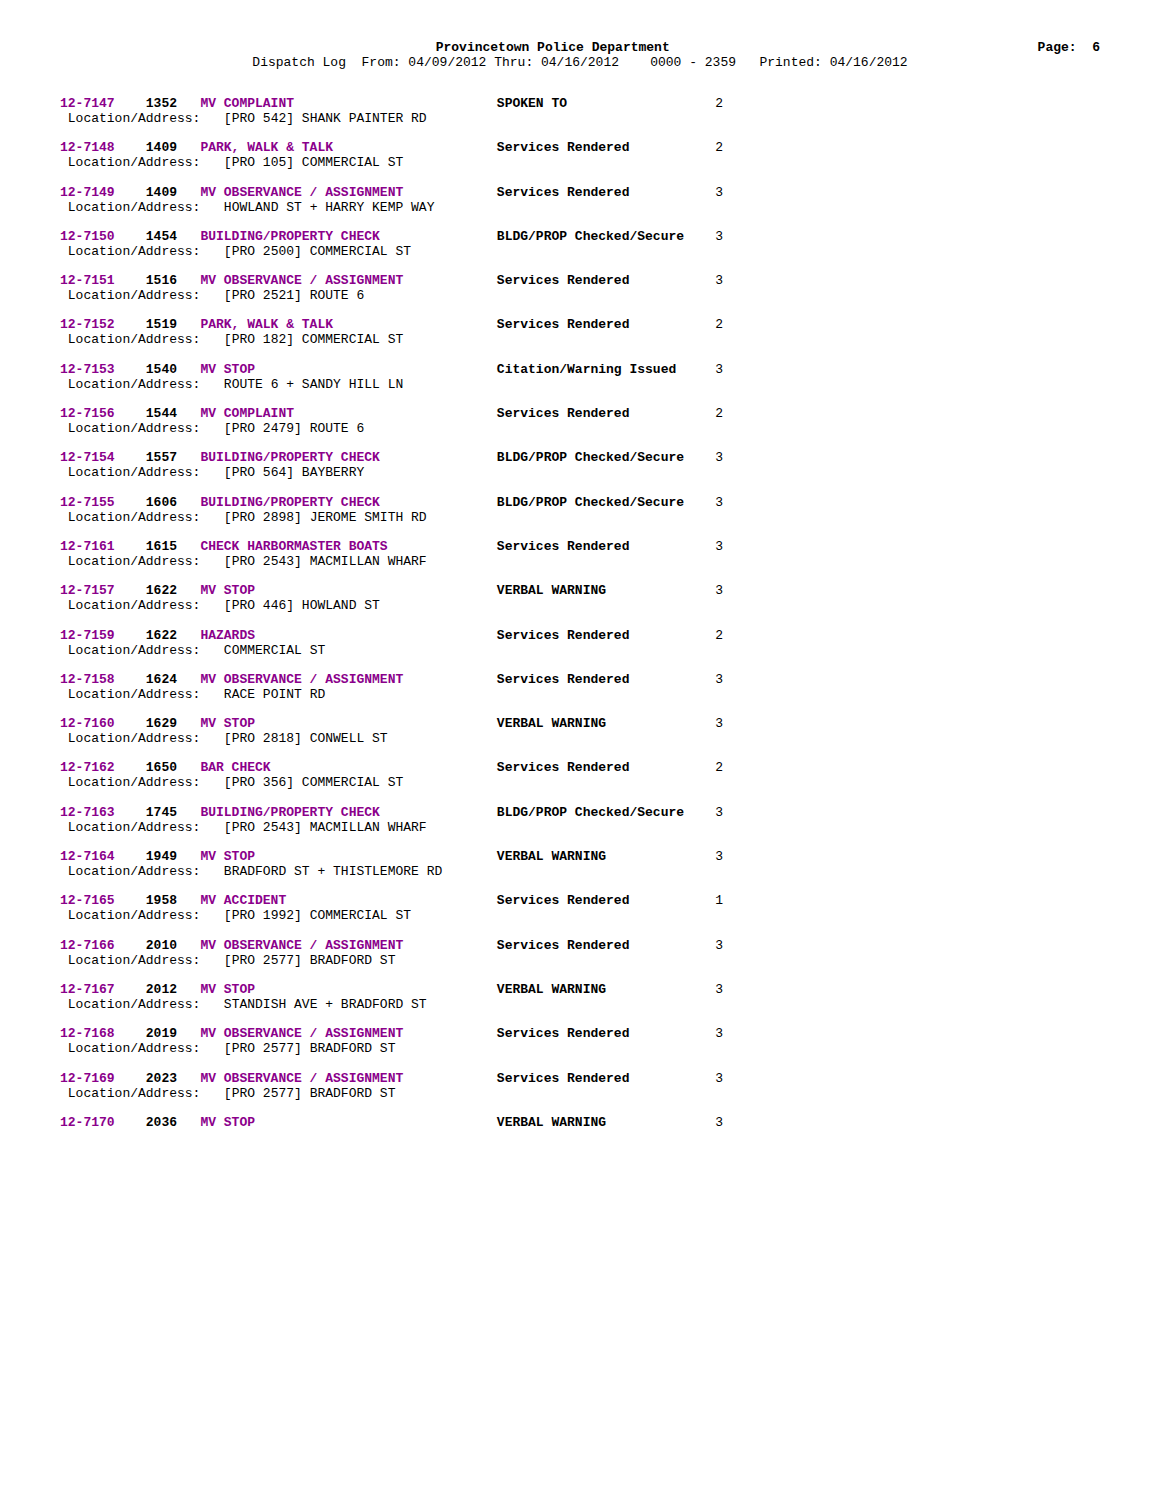Provincetown Police Department Page: 6
Dispatch Log From: 04/09/2012 Thru: 04/16/2012 0000 - 2359 Printed: 04/16/2012
12-71471352 MV COMPLAINT SPOKEN TO 2
Location/Address: [PRO 542] SHANK PAINTER RD
12-71481409 PARK, WALK & TALK Services Rendered 2
Location/Address: [PRO 105] COMMERCIAL ST
12-71491409 MV OBSERVANCE / ASSIGNMENT Services Rendered 3
Location/Address: HOWLAND ST + HARRY KEMP WAY
12-71501454 BUILDING/PROPERTY CHECK BLDG/PROP Checked/Secure 3
Location/Address: [PRO 2500] COMMERCIAL ST
12-71511516 MV OBSERVANCE / ASSIGNMENT Services Rendered 3
Location/Address: [PRO 2521] ROUTE 6
12-71521519 PARK, WALK & TALK Services Rendered 2
Location/Address: [PRO 182] COMMERCIAL ST
12-71531540 MV STOP Citation/Warning Issued 3
Location/Address: ROUTE 6 + SANDY HILL LN
12-71561544 MV COMPLAINT Services Rendered 2
Location/Address: [PRO 2479] ROUTE 6
12-71541557 BUILDING/PROPERTY CHECK BLDG/PROP Checked/Secure 3
Location/Address: [PRO 564] BAYBERRY
12-71551606 BUILDING/PROPERTY CHECK BLDG/PROP Checked/Secure 3
Location/Address: [PRO 2898] JEROME SMITH RD
12-71611615 CHECK HARBORMASTER BOATS Services Rendered 3
Location/Address: [PRO 2543] MACMILLAN WHARF
12-71571622 MV STOP VERBAL WARNING 3
Location/Address: [PRO 446] HOWLAND ST
12-71591622 HAZARDS Services Rendered 2
Location/Address: COMMERCIAL ST
12-71581624 MV OBSERVANCE / ASSIGNMENT Services Rendered 3
Location/Address: RACE POINT RD
12-71601629 MV STOP VERBAL WARNING 3
Location/Address: [PRO 2818] CONWELL ST
12-71621650 BAR CHECK Services Rendered 2
Location/Address: [PRO 356] COMMERCIAL ST
12-71631745 BUILDING/PROPERTY CHECK BLDG/PROP Checked/Secure 3
Location/Address: [PRO 2543] MACMILLAN WHARF
12-71641949 MV STOP VERBAL WARNING 3
Location/Address: BRADFORD ST + THISTLEMORE RD
12-71651958 MV ACCIDENT Services Rendered 1
Location/Address: [PRO 1992] COMMERCIAL ST
12-71662010 MV OBSERVANCE / ASSIGNMENT Services Rendered 3
Location/Address: [PRO 2577] BRADFORD ST
12-71672012 MV STOP VERBAL WARNING 3
Location/Address: STANDISH AVE + BRADFORD ST
12-71682019 MV OBSERVANCE / ASSIGNMENT Services Rendered 3
Location/Address: [PRO 2577] BRADFORD ST
12-71692023 MV OBSERVANCE / ASSIGNMENT Services Rendered 3
Location/Address: [PRO 2577] BRADFORD ST
12-71702036 MV STOP VERBAL WARNING 3